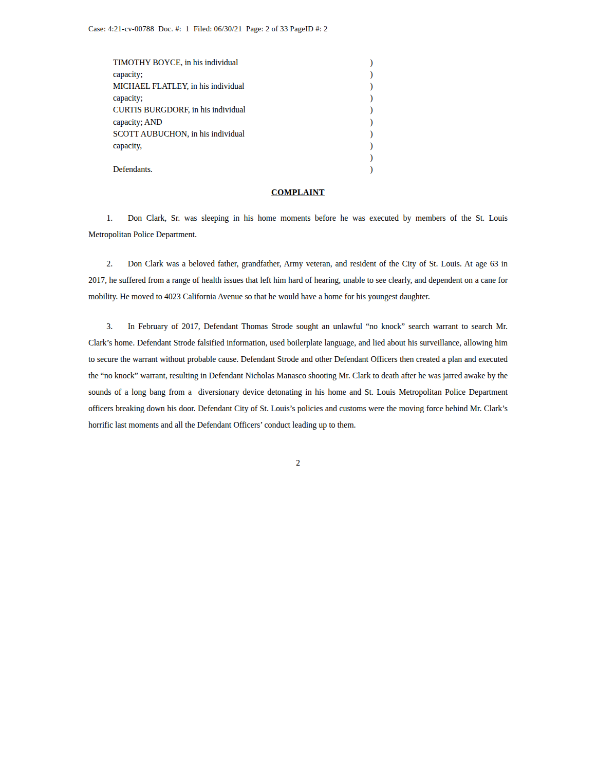Case: 4:21-cv-00788 Doc. #: 1 Filed: 06/30/21 Page: 2 of 33 PageID #: 2
| TIMOTHY BOYCE, in his individual capacity; | ) ) |
| MICHAEL FLATLEY, in his individual capacity; | ) ) |
| CURTIS BURGDORF, in his individual capacity; AND | ) ) |
| SCOTT AUBUCHON, in his individual capacity, | ) ) |
| | ) |
| Defendants. | ) |
COMPLAINT
1. Don Clark, Sr. was sleeping in his home moments before he was executed by members of the St. Louis Metropolitan Police Department.
2. Don Clark was a beloved father, grandfather, Army veteran, and resident of the City of St. Louis. At age 63 in 2017, he suffered from a range of health issues that left him hard of hearing, unable to see clearly, and dependent on a cane for mobility. He moved to 4023 California Avenue so that he would have a home for his youngest daughter.
3. In February of 2017, Defendant Thomas Strode sought an unlawful “no knock” search warrant to search Mr. Clark’s home. Defendant Strode falsified information, used boilerplate language, and lied about his surveillance, allowing him to secure the warrant without probable cause. Defendant Strode and other Defendant Officers then created a plan and executed the “no knock” warrant, resulting in Defendant Nicholas Manasco shooting Mr. Clark to death after he was jarred awake by the sounds of a long bang from a diversionary device detonating in his home and St. Louis Metropolitan Police Department officers breaking down his door. Defendant City of St. Louis’s policies and customs were the moving force behind Mr. Clark’s horrific last moments and all the Defendant Officers’ conduct leading up to them.
2